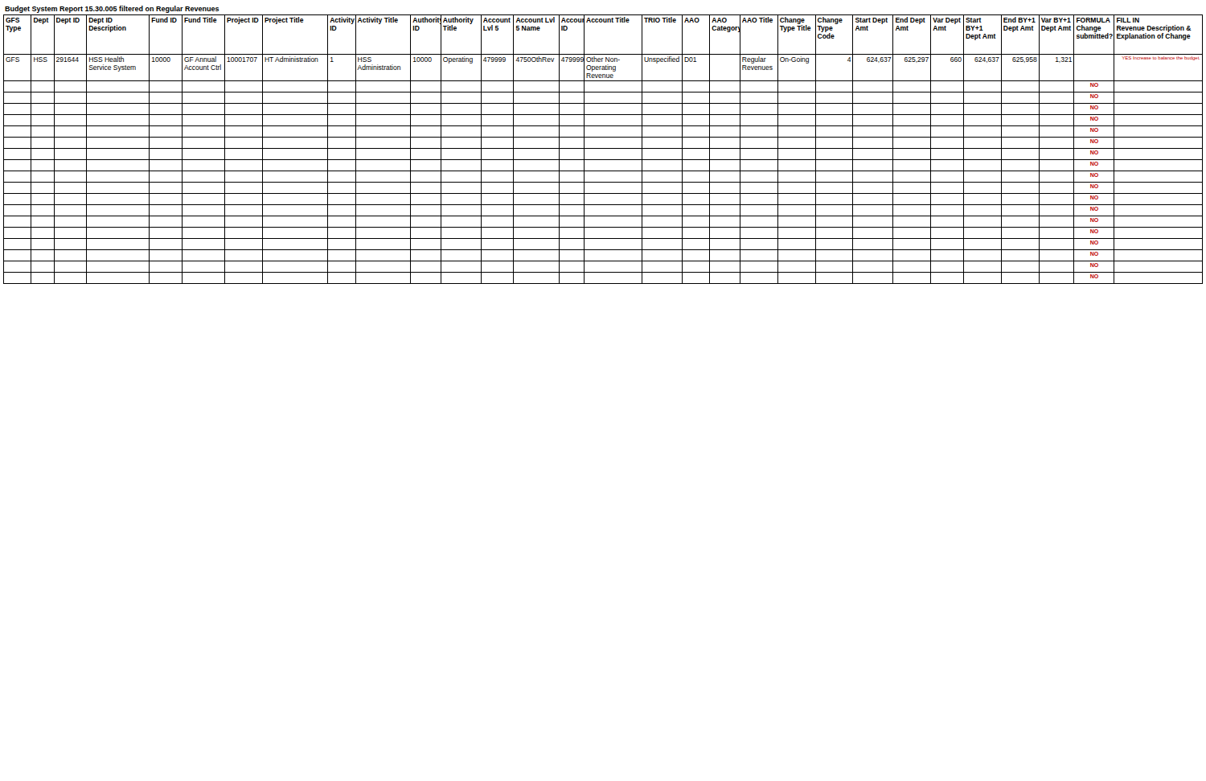Budget System Report 15.30.005 filtered on Regular Revenues
| GFS Type | Dept | Dept ID | Dept ID Description | Fund ID | Fund Title | Project ID | Project Title | Activity ID | Activity Title | Authority ID | Authority Title | Account Lvl 5 | Account Lvl 5 Name | Account ID | Account Title | TRIO Title | AAO | AAO Category | AAO Title | Change Type Title | Change Type Code | Start Dept Amt | End Dept Amt | Var Dept Amt | Start BY+1 Dept Amt | End BY+1 Dept Amt | Var BY+1 Dept Amt | FORMULA Change submitted? | FILL IN Revenue Description & Explanation of Change |
| --- | --- | --- | --- | --- | --- | --- | --- | --- | --- | --- | --- | --- | --- | --- | --- | --- | --- | --- | --- | --- | --- | --- | --- | --- | --- | --- | --- | --- | --- |
| GFS | HSS | 291644 | HSS Health Service System | 10000 | GF Annual Account Ctrl | 10001707 | HT Administration | 1 | HSS Administration | 10000 | Operating | 479999 | 4750OthRev | 479999 | Other Non-Operating Revenue | Unspecified | D01 | | Regular Revenues | On-Going | 4 | 624,637 | 625,297 | 660 | 624,637 | 625,958 | 1,321 | | YES Increase to balance the budget. |
| | | | | | | | | | | | | | | | | | | | | | | | | | | | | NO | |
| | | | | | | | | | | | | | | | | | | | | | | | | | | | | NO | |
| | | | | | | | | | | | | | | | | | | | | | | | | | | | | NO | |
| | | | | | | | | | | | | | | | | | | | | | | | | | | | | NO | |
| | | | | | | | | | | | | | | | | | | | | | | | | | | | | NO | |
| | | | | | | | | | | | | | | | | | | | | | | | | | | | | NO | |
| | | | | | | | | | | | | | | | | | | | | | | | | | | | | NO | |
| | | | | | | | | | | | | | | | | | | | | | | | | | | | | NO | |
| | | | | | | | | | | | | | | | | | | | | | | | | | | | | NO | |
| | | | | | | | | | | | | | | | | | | | | | | | | | | | | NO | |
| | | | | | | | | | | | | | | | | | | | | | | | | | | | | NO | |
| | | | | | | | | | | | | | | | | | | | | | | | | | | | | NO | |
| | | | | | | | | | | | | | | | | | | | | | | | | | | | | NO | |
| | | | | | | | | | | | | | | | | | | | | | | | | | | | | NO | |
| | | | | | | | | | | | | | | | | | | | | | | | | | | | | NO | |
| | | | | | | | | | | | | | | | | | | | | | | | | | | | | NO | |
| | | | | | | | | | | | | | | | | | | | | | | | | | | | | NO | |
| | | | | | | | | | | | | | | | | | | | | | | | | | | | | NO | |